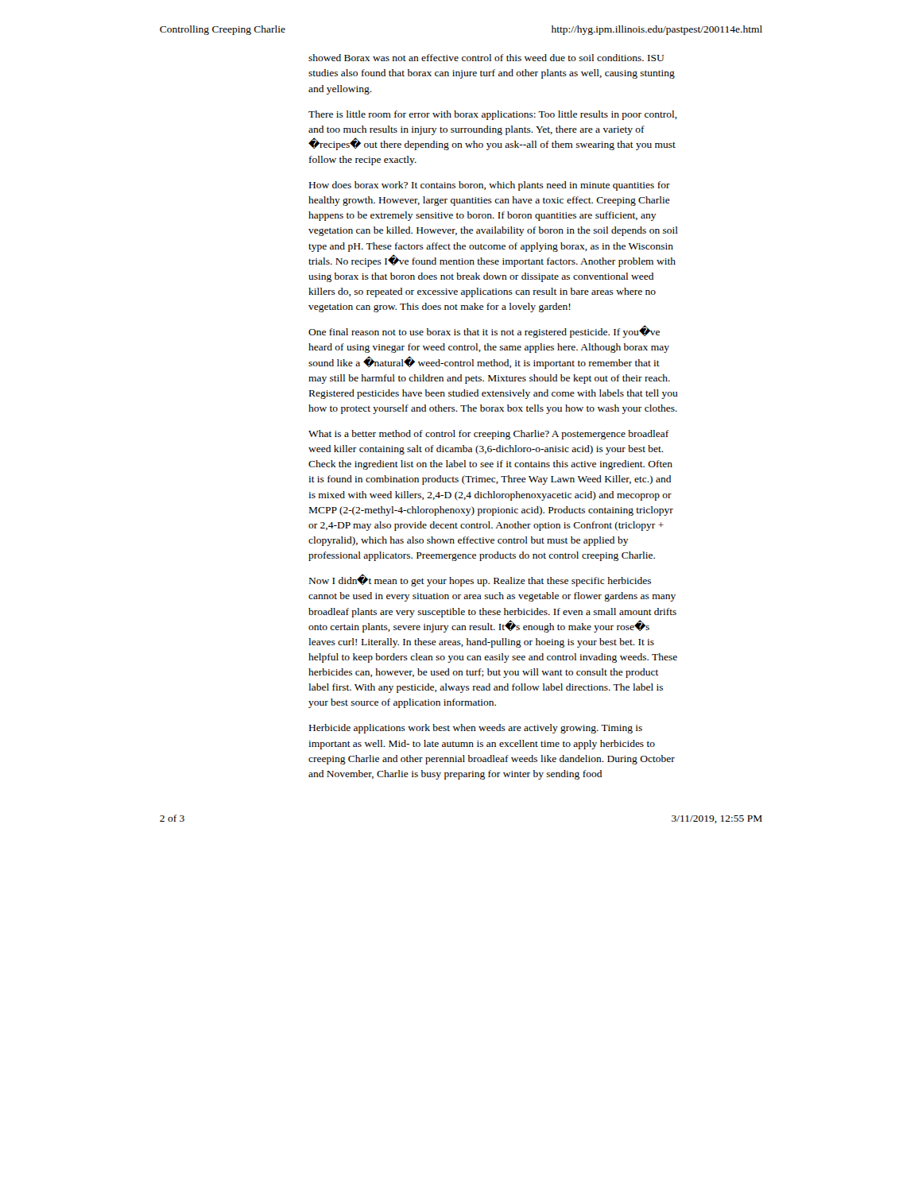Controlling Creeping Charlie
http://hyg.ipm.illinois.edu/pastpest/200114e.html
showed Borax was not an effective control of this weed due to soil conditions. ISU studies also found that borax can injure turf and other plants as well, causing stunting and yellowing.
There is little room for error with borax applications: Too little results in poor control, and too much results in injury to surrounding plants. Yet, there are a variety of �recipes� out there depending on who you ask--all of them swearing that you must follow the recipe exactly.
How does borax work? It contains boron, which plants need in minute quantities for healthy growth. However, larger quantities can have a toxic effect. Creeping Charlie happens to be extremely sensitive to boron. If boron quantities are sufficient, any vegetation can be killed. However, the availability of boron in the soil depends on soil type and pH. These factors affect the outcome of applying borax, as in the Wisconsin trials. No recipes I�ve found mention these important factors. Another problem with using borax is that boron does not break down or dissipate as conventional weed killers do, so repeated or excessive applications can result in bare areas where no vegetation can grow. This does not make for a lovely garden!
One final reason not to use borax is that it is not a registered pesticide. If you�ve heard of using vinegar for weed control, the same applies here. Although borax may sound like a �natural� weed-control method, it is important to remember that it may still be harmful to children and pets. Mixtures should be kept out of their reach. Registered pesticides have been studied extensively and come with labels that tell you how to protect yourself and others. The borax box tells you how to wash your clothes.
What is a better method of control for creeping Charlie? A postemergence broadleaf weed killer containing salt of dicamba (3,6-dichloro-o-anisic acid) is your best bet. Check the ingredient list on the label to see if it contains this active ingredient. Often it is found in combination products (Trimec, Three Way Lawn Weed Killer, etc.) and is mixed with weed killers, 2,4-D (2,4 dichlorophenoxyacetic acid) and mecoprop or MCPP (2-(2-methyl-4-chlorophenoxy) propionic acid). Products containing triclopyr or 2,4-DP may also provide decent control. Another option is Confront (triclopyr + clopyralid), which has also shown effective control but must be applied by professional applicators. Preemergence products do not control creeping Charlie.
Now I didn�t mean to get your hopes up. Realize that these specific herbicides cannot be used in every situation or area such as vegetable or flower gardens as many broadleaf plants are very susceptible to these herbicides. If even a small amount drifts onto certain plants, severe injury can result. It�s enough to make your rose�s leaves curl! Literally. In these areas, hand-pulling or hoeing is your best bet. It is helpful to keep borders clean so you can easily see and control invading weeds. These herbicides can, however, be used on turf; but you will want to consult the product label first. With any pesticide, always read and follow label directions. The label is your best source of application information.
Herbicide applications work best when weeds are actively growing. Timing is important as well. Mid- to late autumn is an excellent time to apply herbicides to creeping Charlie and other perennial broadleaf weeds like dandelion. During October and November, Charlie is busy preparing for winter by sending food
2 of 3
3/11/2019, 12:55 PM